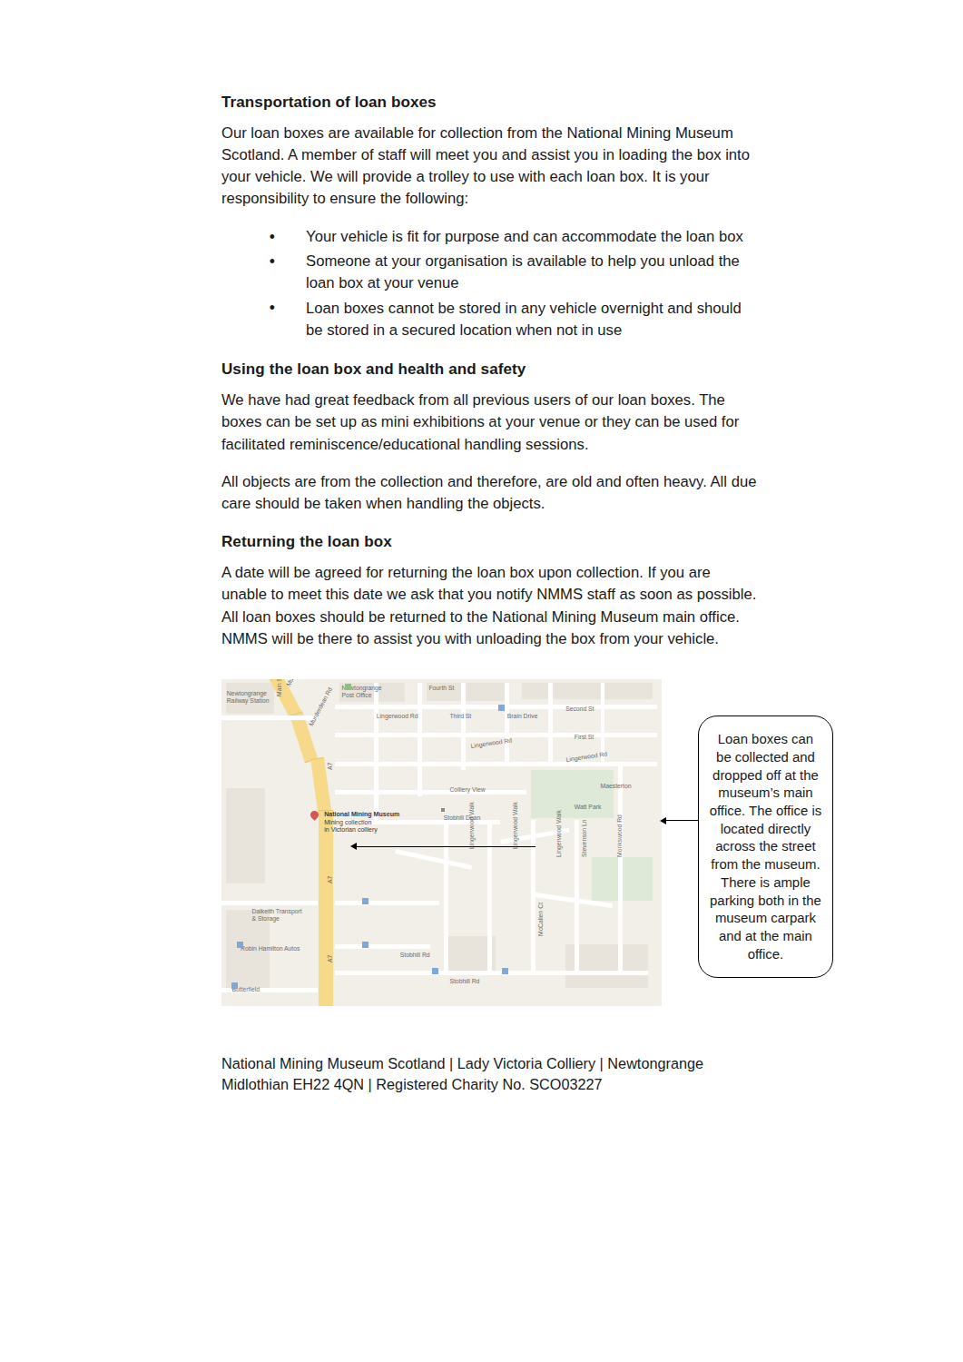Transportation of loan boxes
Our loan boxes are available for collection from the National Mining Museum Scotland. A member of staff will meet you and assist you in loading the box into your vehicle. We will provide a trolley to use with each loan box. It is your responsibility to ensure the following:
Your vehicle is fit for purpose and can accommodate the loan box
Someone at your organisation is available to help you unload the loan box at your venue
Loan boxes cannot be stored in any vehicle overnight and should be stored in a secured location when not in use
Using the loan box and health and safety
We have had great feedback from all previous users of our loan boxes. The boxes can be set up as mini exhibitions at your venue or they can be used for facilitated reminiscence/educational handling sessions.
All objects are from the collection and therefore, are old and often heavy. All due care should be taken when handling the objects.
Returning the loan box
A date will be agreed for returning the loan box upon collection. If you are unable to meet this date we ask that you notify NMMS staff as soon as possible. All loan boxes should be returned to the National Mining Museum main office. NMMS will be there to assist you with unloading the box from your vehicle.
Newtongrange
Railway Station
Murderdean Rd
Newtongrange
Post Office
Fourth St
Lingerwood Rd
Third St
Brain Drive
Second St
Lingerwood Rd
First St
Lingerwood Rd
Murderdean Rd
A7
A7
A7
Main St
Maesterton
Colliery View
Stobhill Dean
Lingerwood Walk
Lingerwood Walk
Lingerwood Walk
Watt Park
Stevenson Ln
Monkswood Rd
McCallen Ct
Dalkeith Transport
& Storage
Robin Hamilton Autos
Butterfield
Stobhill Rd
Stobhill Rd
National Mining Museum
Mining collection
in Victorian colliery
Loan boxes can be collected and dropped off at the museum’s main office. The office is located directly across the street from the museum. There is ample parking both in the museum carpark and at the main office.
National Mining Museum Scotland | Lady Victoria Colliery | Newtongrange Midlothian EH22 4QN | Registered Charity No. SCO03227